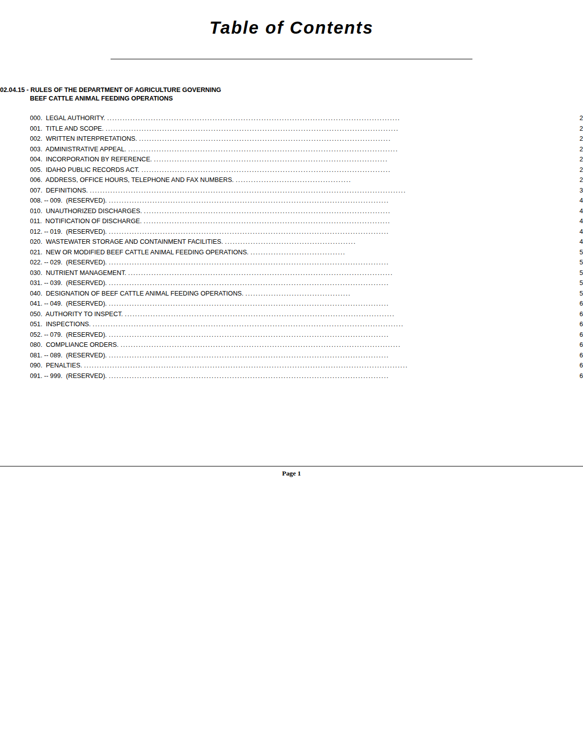Table of Contents
02.04.15 - RULES OF THE DEPARTMENT OF AGRICULTURE GOVERNING BEEF CATTLE ANIMAL FEEDING OPERATIONS
000. LEGAL AUTHORITY................................................................................................................... 2
001. TITLE AND SCOPE................................................................................................................... 2
002. WRITTEN INTERPRETATIONS................................................................................................... 2
003. ADMINISTRATIVE APPEAL.......................................................................................................... 2
004. INCORPORATION BY REFERENCE............................................................................................ 2
005. IDAHO PUBLIC RECORDS ACT.................................................................................................. 2
006. ADDRESS, OFFICE HOURS, TELEPHONE AND FAX NUMBERS.............................................. 2
007. DEFINITIONS............................................................................................................................ 3
008. -- 009. (RESERVED).............................................................................................................. 4
010. UNAUTHORIZED DISCHARGES................................................................................................. 4
011. NOTIFICATION OF DISCHARGE................................................................................................. 4
012. -- 019. (RESERVED).............................................................................................................. 4
020. WASTEWATER STORAGE AND CONTAINMENT FACILITIES.................................................... 4
021. NEW OR MODIFIED BEEF CATTLE ANIMAL FEEDING OPERATIONS...................................... 5
022. -- 029. (RESERVED).............................................................................................................. 5
030. NUTRIENT MANAGEMENT........................................................................................................ 5
031. -- 039. (RESERVED).............................................................................................................. 5
040. DESIGNATION OF BEEF CATTLE ANIMAL FEEDING OPERATIONS.......................................... 5
041. -- 049. (RESERVED).............................................................................................................. 6
050. AUTHORITY TO INSPECT.......................................................................................................... 6
051. INSPECTIONS.......................................................................................................................... 6
052. -- 079. (RESERVED).............................................................................................................. 6
080. COMPLIANCE ORDERS.............................................................................................................. 6
081. -- 089. (RESERVED).............................................................................................................. 6
090. PENALTIES............................................................................................................................... 6
091. -- 999. (RESERVED).............................................................................................................. 6
Page 1